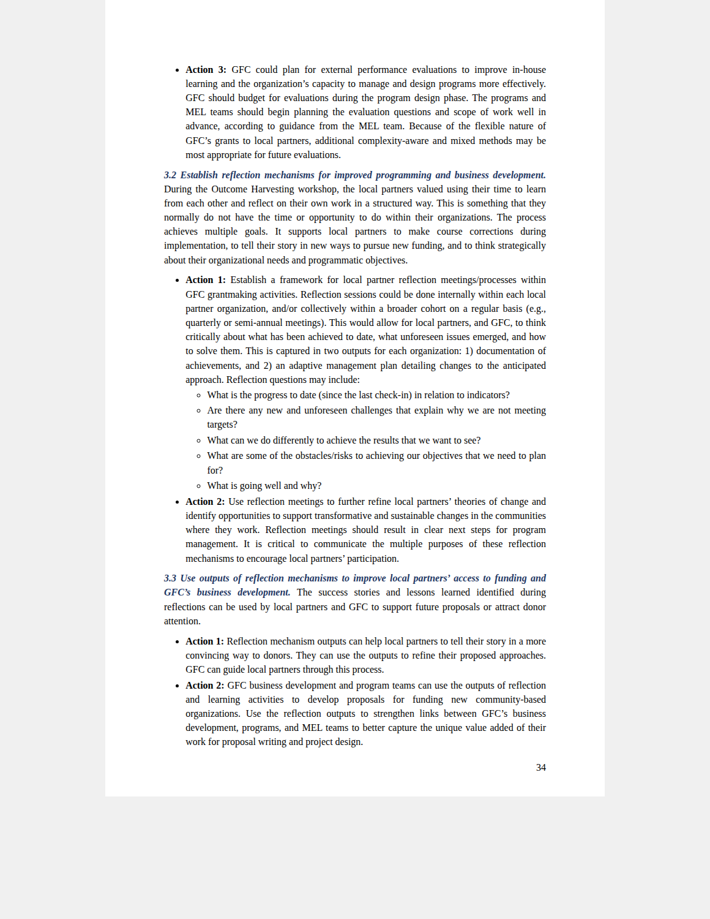Action 3: GFC could plan for external performance evaluations to improve in-house learning and the organization’s capacity to manage and design programs more effectively. GFC should budget for evaluations during the program design phase. The programs and MEL teams should begin planning the evaluation questions and scope of work well in advance, according to guidance from the MEL team. Because of the flexible nature of GFC’s grants to local partners, additional complexity-aware and mixed methods may be most appropriate for future evaluations.
3.2 Establish reflection mechanisms for improved programming and business development. During the Outcome Harvesting workshop, the local partners valued using their time to learn from each other and reflect on their own work in a structured way. This is something that they normally do not have the time or opportunity to do within their organizations. The process achieves multiple goals. It supports local partners to make course corrections during implementation, to tell their story in new ways to pursue new funding, and to think strategically about their organizational needs and programmatic objectives.
Action 1: Establish a framework for local partner reflection meetings/processes within GFC grantmaking activities. Reflection sessions could be done internally within each local partner organization, and/or collectively within a broader cohort on a regular basis (e.g., quarterly or semi-annual meetings). This would allow for local partners, and GFC, to think critically about what has been achieved to date, what unforeseen issues emerged, and how to solve them. This is captured in two outputs for each organization: 1) documentation of achievements, and 2) an adaptive management plan detailing changes to the anticipated approach. Reflection questions may include:
What is the progress to date (since the last check-in) in relation to indicators?
Are there any new and unforeseen challenges that explain why we are not meeting targets?
What can we do differently to achieve the results that we want to see?
What are some of the obstacles/risks to achieving our objectives that we need to plan for?
What is going well and why?
Action 2: Use reflection meetings to further refine local partners’ theories of change and identify opportunities to support transformative and sustainable changes in the communities where they work. Reflection meetings should result in clear next steps for program management. It is critical to communicate the multiple purposes of these reflection mechanisms to encourage local partners’ participation.
3.3 Use outputs of reflection mechanisms to improve local partners’ access to funding and GFC’s business development. The success stories and lessons learned identified during reflections can be used by local partners and GFC to support future proposals or attract donor attention.
Action 1: Reflection mechanism outputs can help local partners to tell their story in a more convincing way to donors. They can use the outputs to refine their proposed approaches. GFC can guide local partners through this process.
Action 2: GFC business development and program teams can use the outputs of reflection and learning activities to develop proposals for funding new community-based organizations. Use the reflection outputs to strengthen links between GFC’s business development, programs, and MEL teams to better capture the unique value added of their work for proposal writing and project design.
34